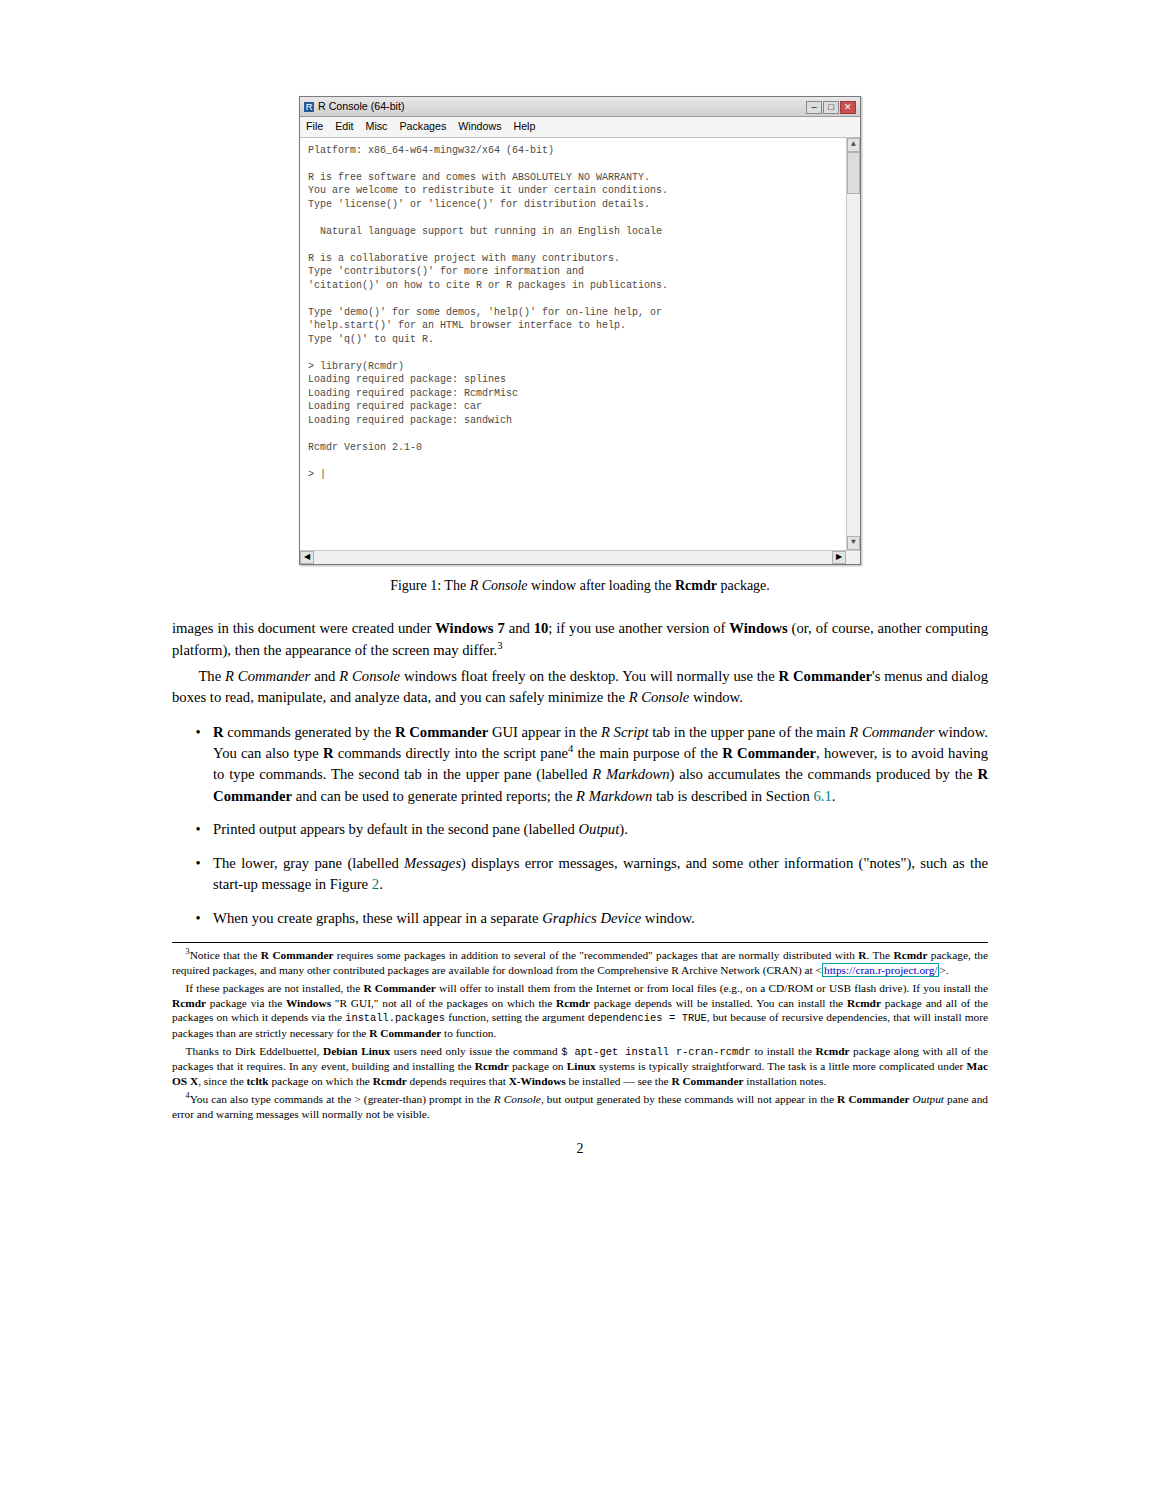RR Console (64-bit) –□✕
File Edit Misc Packages Windows Help
Platform: x86_64-w64-mingw32/x64 (64-bit)

R is free software and comes with ABSOLUTELY NO WARRANTY.
You are welcome to redistribute it under certain conditions.
Type 'license()' or 'licence()' for distribution details.

  Natural language support but running in an English locale

R is a collaborative project with many contributors.
Type 'contributors()' for more information and
'citation()' on how to cite R or R packages in publications.

Type 'demo()' for some demos, 'help()' for on-line help, or
'help.start()' for an HTML browser interface to help.
Type 'q()' to quit R.

> library(Rcmdr)
Loading required package: splines
Loading required package: RcmdrMisc
Loading required package: car
Loading required package: sandwich

Rcmdr Version 2.1-0

> |
▲
▼
◀
▶
Figure 1: The R Console window after loading the Rcmdr package.
images in this document were created under Windows 7 and 10; if you use another version of Windows (or, of course, another computing platform), then the appearance of the screen may differ.3
The R Commander and R Console windows float freely on the desktop. You will normally use the R Commander's menus and dialog boxes to read, manipulate, and analyze data, and you can safely minimize the R Console window.
R commands generated by the R Commander GUI appear in the R Script tab in the upper pane of the main R Commander window. You can also type R commands directly into the script pane4 the main purpose of the R Commander, however, is to avoid having to type commands. The second tab in the upper pane (labelled R Markdown) also accumulates the commands produced by the R Commander and can be used to generate printed reports; the R Markdown tab is described in Section 6.1.
Printed output appears by default in the second pane (labelled Output).
The lower, gray pane (labelled Messages) displays error messages, warnings, and some other information ("notes"), such as the start-up message in Figure 2.
When you create graphs, these will appear in a separate Graphics Device window.
3Notice that the R Commander requires some packages in addition to several of the "recommended" packages that are normally distributed with R. The Rcmdr package, the required packages, and many other contributed packages are available for download from the Comprehensive R Archive Network (CRAN) at <https://cran.r-project.org/>.
If these packages are not installed, the R Commander will offer to install them from the Internet or from local files (e.g., on a CD/ROM or USB flash drive). If you install the Rcmdr package via the Windows "R GUI," not all of the packages on which the Rcmdr package depends will be installed. You can install the Rcmdr package and all of the packages on which it depends via the install.packages function, setting the argument dependencies = TRUE, but because of recursive dependencies, that will install more packages than are strictly necessary for the R Commander to function.
Thanks to Dirk Eddelbuettel, Debian Linux users need only issue the command $ apt-get install r-cran-rcmdr to install the Rcmdr package along with all of the packages that it requires. In any event, building and installing the Rcmdr package on Linux systems is typically straightforward. The task is a little more complicated under Mac OS X, since the tcltk package on which the Rcmdr depends requires that X-Windows be installed — see the R Commander installation notes.
4You can also type commands at the > (greater-than) prompt in the R Console, but output generated by these commands will not appear in the R Commander Output pane and error and warning messages will normally not be visible.
2